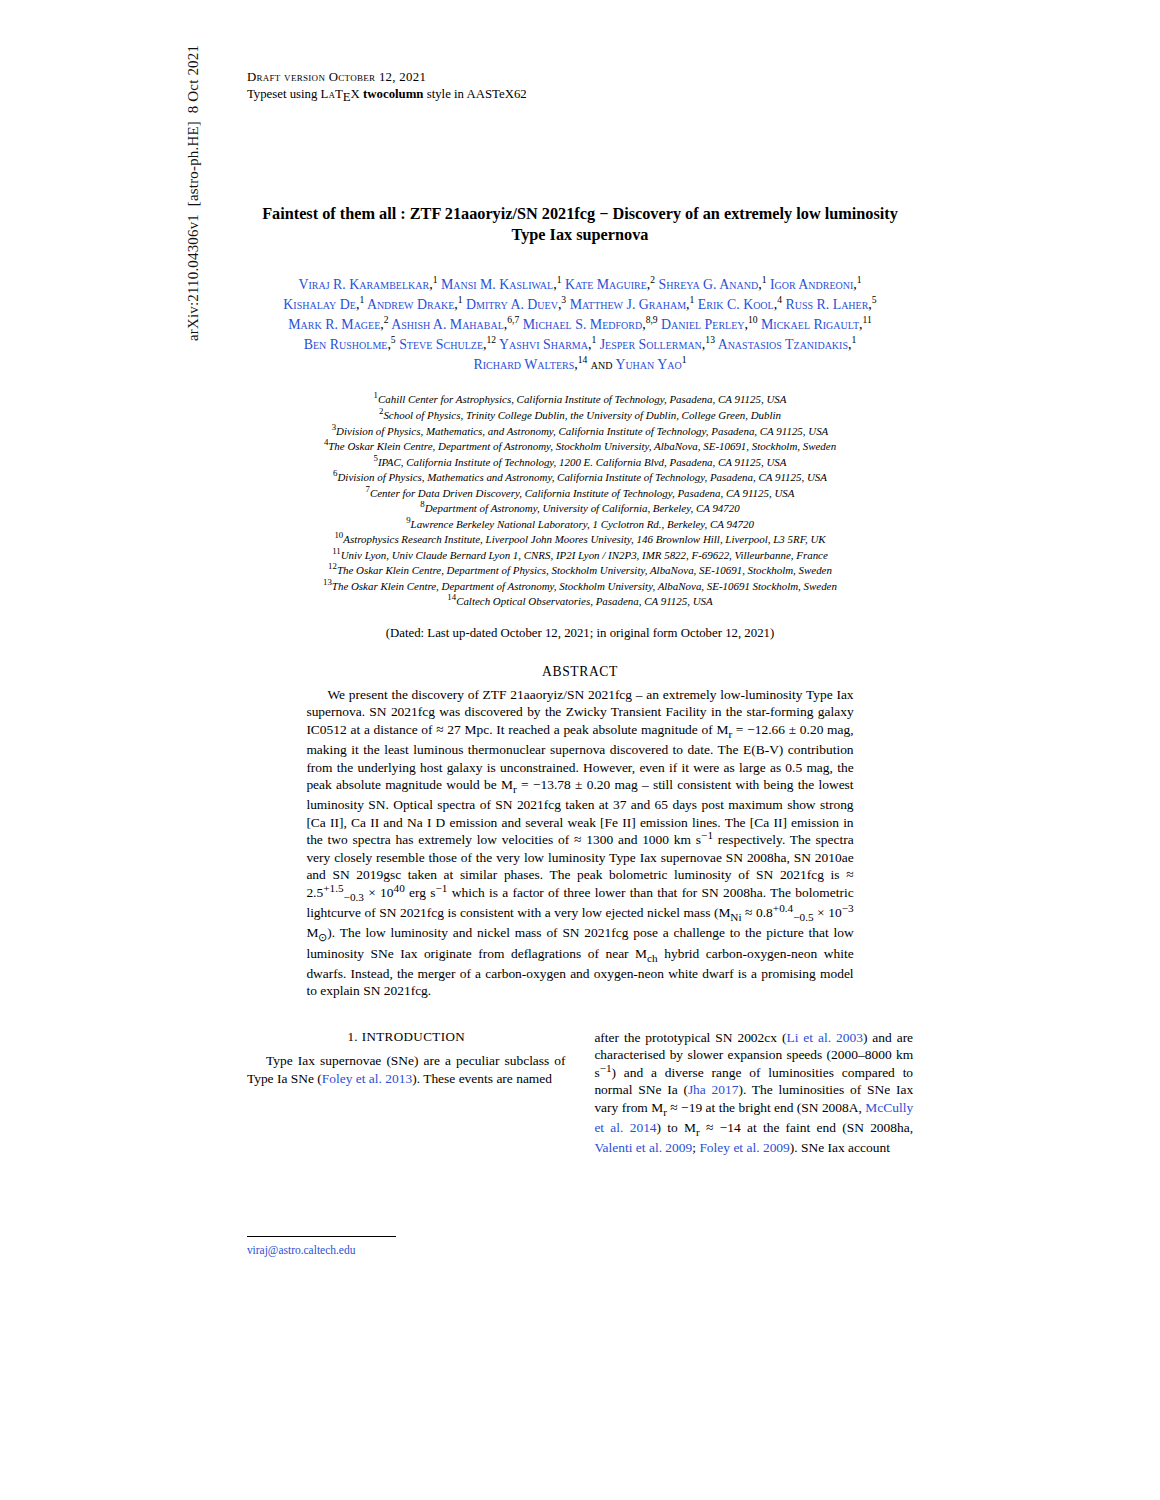arXiv:2110.04306v1 [astro-ph.HE] 8 Oct 2021
Draft version October 12, 2021
Typeset using La TEX twocolumn style in AASTeX62
Faintest of them all : ZTF 21aaoryiz/SN 2021fcg − Discovery of an extremely low luminosity Type Iax supernova
Viraj R. Karambelkar,1 Mansi M. Kasliwal,1 Kate Maguire,2 Shreya G. Anand,1 Igor Andreoni,1
Kishalay De,1 Andrew Drake,1 Dmitry A. Duev,3 Matthew J. Graham,1 Erik C. Kool,4 Russ R. Laher,5
Mark R. Magee,2 Ashish A. Mahabal,6,7 Michael S. Medford,8,9 Daniel Perley,10 Mickael Rigault,11
Ben Rusholme,5 Steve Schulze,12 Yashvi Sharma,1 Jesper Sollerman,13 Anastasios Tzanidakis,1
Richard Walters,14 and Yuhan Yao1
1Cahill Center for Astrophysics, California Institute of Technology, Pasadena, CA 91125, USA
2School of Physics, Trinity College Dublin, the University of Dublin, College Green, Dublin
3Division of Physics, Mathematics, and Astronomy, California Institute of Technology, Pasadena, CA 91125, USA
4The Oskar Klein Centre, Department of Astronomy, Stockholm University, AlbaNova, SE-10691, Stockholm, Sweden
5IPAC, California Institute of Technology, 1200 E. California Blvd, Pasadena, CA 91125, USA
6Division of Physics, Mathematics and Astronomy, California Institute of Technology, Pasadena, CA 91125, USA
7Center for Data Driven Discovery, California Institute of Technology, Pasadena, CA 91125, USA
8Department of Astronomy, University of California, Berkeley, CA 94720
9Lawrence Berkeley National Laboratory, 1 Cyclotron Rd., Berkeley, CA 94720
10Astrophysics Research Institute, Liverpool John Moores Univesity, 146 Brownlow Hill, Liverpool, L3 5RF, UK
11Univ Lyon, Univ Claude Bernard Lyon 1, CNRS, IP2I Lyon / IN2P3, IMR 5822, F-69622, Villeurbanne, France
12The Oskar Klein Centre, Department of Physics, Stockholm University, AlbaNova, SE-10691, Stockholm, Sweden
13The Oskar Klein Centre, Department of Astronomy, Stockholm University, AlbaNova, SE-10691 Stockholm, Sweden
14Caltech Optical Observatories, Pasadena, CA 91125, USA
(Dated: Last up-dated October 12, 2021; in original form October 12, 2021)
ABSTRACT
We present the discovery of ZTF 21aaoryiz/SN 2021fcg – an extremely low-luminosity Type Iax supernova. SN 2021fcg was discovered by the Zwicky Transient Facility in the star-forming galaxy IC0512 at a distance of ≈ 27 Mpc. It reached a peak absolute magnitude of Mr = −12.66 ± 0.20 mag, making it the least luminous thermonuclear supernova discovered to date. The E(B-V) contribution from the underlying host galaxy is unconstrained. However, even if it were as large as 0.5 mag, the peak absolute magnitude would be Mr = −13.78 ± 0.20 mag – still consistent with being the lowest luminosity SN. Optical spectra of SN 2021fcg taken at 37 and 65 days post maximum show strong [Ca II], Ca II and Na I D emission and several weak [Fe II] emission lines. The [Ca II] emission in the two spectra has extremely low velocities of ≈ 1300 and 1000 km s−1 respectively. The spectra very closely resemble those of the very low luminosity Type Iax supernovae SN 2008ha, SN 2010ae and SN 2019gsc taken at similar phases. The peak bolometric luminosity of SN 2021fcg is ≈ 2.5+1.5−0.3 × 1040 erg s−1 which is a factor of three lower than that for SN 2008ha. The bolometric lightcurve of SN 2021fcg is consistent with a very low ejected nickel mass (MNi ≈ 0.8+0.4−0.5 × 10−3 M⊙). The low luminosity and nickel mass of SN 2021fcg pose a challenge to the picture that low luminosity SNe Iax originate from deflagrations of near Mch hybrid carbon-oxygen-neon white dwarfs. Instead, the merger of a carbon-oxygen and oxygen-neon white dwarf is a promising model to explain SN 2021fcg.
1. INTRODUCTION
Type Iax supernovae (SNe) are a peculiar subclass of Type Ia SNe (Foley et al. 2013). These events are named
viraj@astro.caltech.edu
after the prototypical SN 2002cx (Li et al. 2003) and are characterised by slower expansion speeds (2000–8000 km s−1) and a diverse range of luminosities compared to normal SNe Ia (Jha 2017). The luminosities of SNe Iax vary from Mr ≈ −19 at the bright end (SN 2008A, McCully et al. 2014) to Mr ≈ −14 at the faint end (SN 2008ha, Valenti et al. 2009; Foley et al. 2009). SNe Iax account